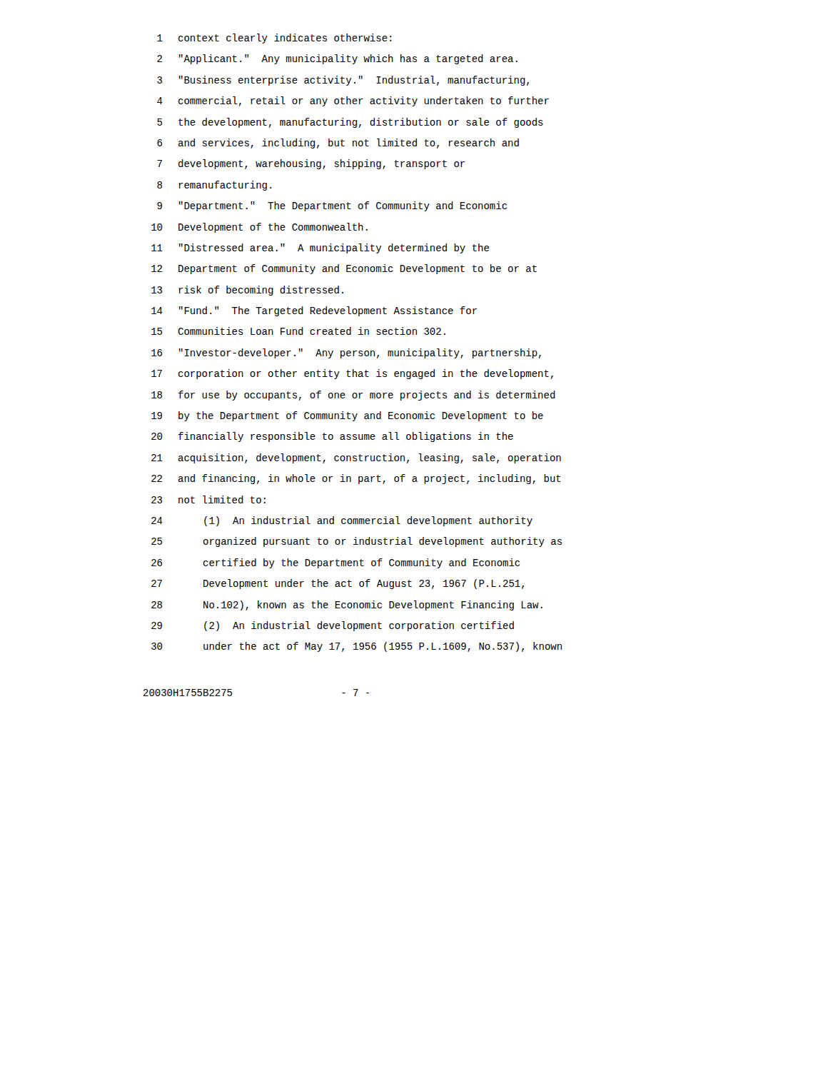context clearly indicates otherwise:
"Applicant." Any municipality which has a targeted area.
"Business enterprise activity." Industrial, manufacturing,
commercial, retail or any other activity undertaken to further
the development, manufacturing, distribution or sale of goods
and services, including, but not limited to, research and
development, warehousing, shipping, transport or
remanufacturing.
"Department." The Department of Community and Economic
Development of the Commonwealth.
"Distressed area." A municipality determined by the
Department of Community and Economic Development to be or at
risk of becoming distressed.
"Fund." The Targeted Redevelopment Assistance for
Communities Loan Fund created in section 302.
"Investor-developer." Any person, municipality, partnership,
corporation or other entity that is engaged in the development,
for use by occupants, of one or more projects and is determined
by the Department of Community and Economic Development to be
financially responsible to assume all obligations in the
acquisition, development, construction, leasing, sale, operation
and financing, in whole or in part, of a project, including, but
not limited to:
(1) An industrial and commercial development authority
organized pursuant to or industrial development authority as
certified by the Department of Community and Economic
Development under the act of August 23, 1967 (P.L.251,
No.102), known as the Economic Development Financing Law.
(2) An industrial development corporation certified
under the act of May 17, 1956 (1955 P.L.1609, No.537), known
20030H1755B2275 - 7 -